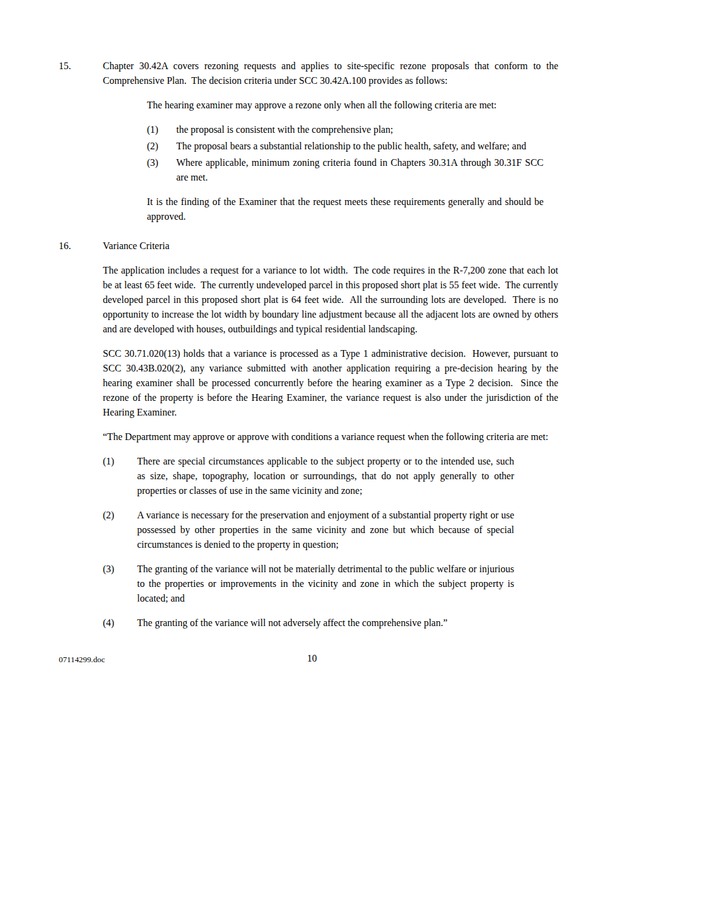15.
Chapter 30.42A covers rezoning requests and applies to site-specific rezone proposals that conform to the Comprehensive Plan. The decision criteria under SCC 30.42A.100 provides as follows:
The hearing examiner may approve a rezone only when all the following criteria are met:
(1)
the proposal is consistent with the comprehensive plan;
(2)
The proposal bears a substantial relationship to the public health, safety, and welfare; and
(3)
Where applicable, minimum zoning criteria found in Chapters 30.31A through 30.31F SCC are met.
It is the finding of the Examiner that the request meets these requirements generally and should be approved.
16.
Variance Criteria
The application includes a request for a variance to lot width. The code requires in the R-7,200 zone that each lot be at least 65 feet wide. The currently undeveloped parcel in this proposed short plat is 55 feet wide. The currently developed parcel in this proposed short plat is 64 feet wide. All the surrounding lots are developed. There is no opportunity to increase the lot width by boundary line adjustment because all the adjacent lots are owned by others and are developed with houses, outbuildings and typical residential landscaping.
SCC 30.71.020(13) holds that a variance is processed as a Type 1 administrative decision. However, pursuant to SCC 30.43B.020(2), any variance submitted with another application requiring a pre-decision hearing by the hearing examiner shall be processed concurrently before the hearing examiner as a Type 2 decision. Since the rezone of the property is before the Hearing Examiner, the variance request is also under the jurisdiction of the Hearing Examiner.
“The Department may approve or approve with conditions a variance request when the following criteria are met:
(1)
There are special circumstances applicable to the subject property or to the intended use, such as size, shape, topography, location or surroundings, that do not apply generally to other properties or classes of use in the same vicinity and zone;
(2)
A variance is necessary for the preservation and enjoyment of a substantial property right or use possessed by other properties in the same vicinity and zone but which because of special circumstances is denied to the property in question;
(3)
The granting of the variance will not be materially detrimental to the public welfare or injurious to the properties or improvements in the vicinity and zone in which the subject property is located; and
(4)
The granting of the variance will not adversely affect the comprehensive plan.”
07114299.doc 10